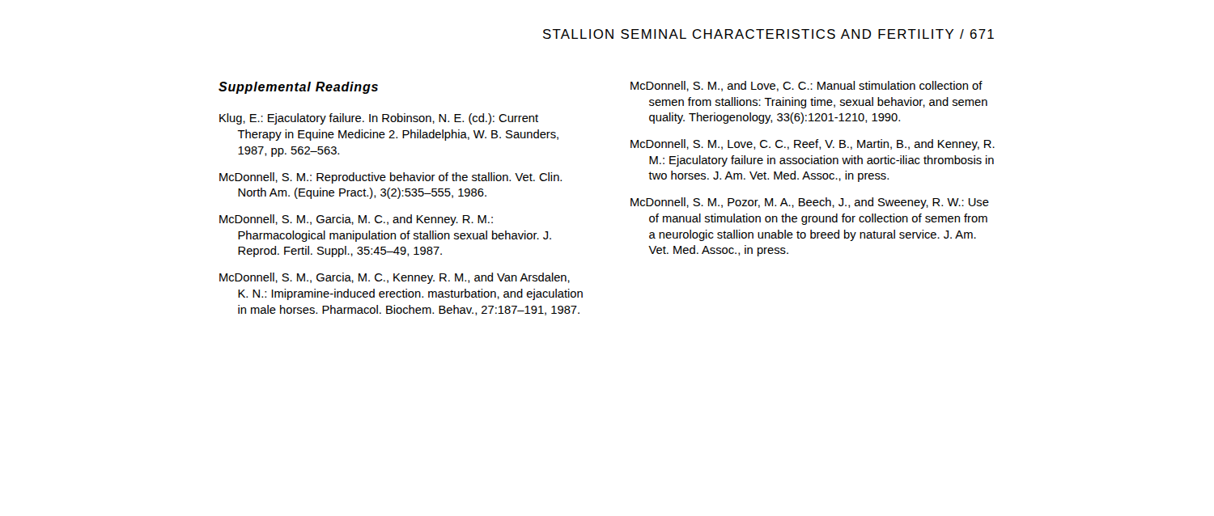STALLION SEMINAL CHARACTERISTICS AND FERTILITY / 671
Supplemental Readings
Klug, E.: Ejaculatory failure. In Robinson, N. E. (cd.): Current Therapy in Equine Medicine 2. Philadelphia, W. B. Saunders, 1987, pp. 562–563.
McDonnell, S. M.: Reproductive behavior of the stallion. Vet. Clin. North Am. (Equine Pract.), 3(2):535–555, 1986.
McDonnell, S. M., Garcia, M. C., and Kenney. R. M.: Pharmacological manipulation of stallion sexual behavior. J. Reprod. Fertil. Suppl., 35:45–49, 1987.
McDonnell, S. M., Garcia, M. C., Kenney. R. M., and Van Arsdalen, K. N.: Imipramine-induced erection. masturbation, and ejaculation in male horses. Pharmacol. Biochem. Behav., 27:187–191, 1987.
McDonnell, S. M., and Love, C. C.: Manual stimulation collection of semen from stallions: Training time, sexual behavior, and semen quality. Theriogenology, 33(6):1201-1210, 1990.
McDonnell, S. M., Love, C. C., Reef, V. B., Martin, B., and Kenney, R. M.: Ejaculatory failure in association with aortic-iliac thrombosis in two horses. J. Am. Vet. Med. Assoc., in press.
McDonnell, S. M., Pozor, M. A., Beech, J., and Sweeney, R. W.: Use of manual stimulation on the ground for collection of semen from a neurologic stallion unable to breed by natural service. J. Am. Vet. Med. Assoc., in press.